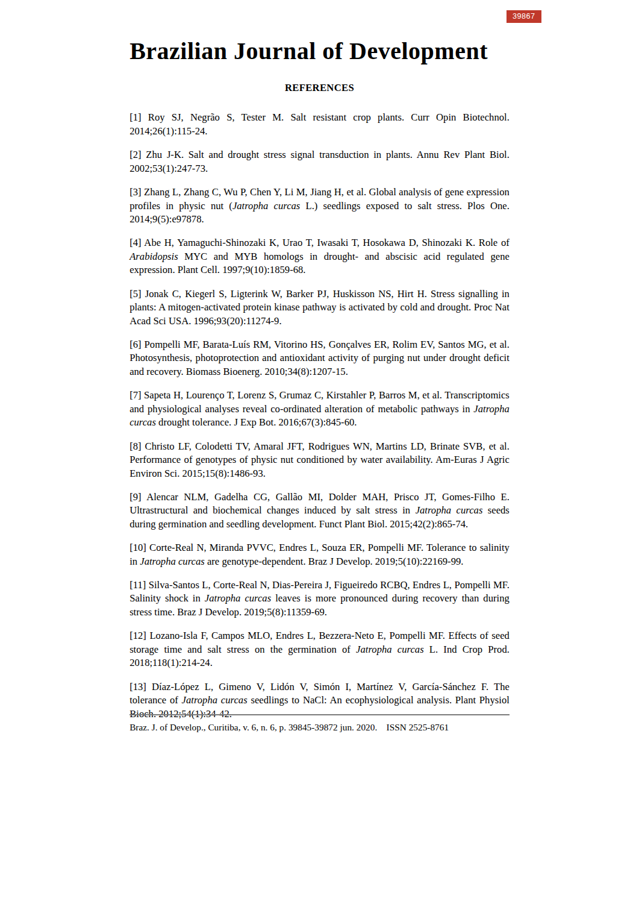39867
Brazilian Journal of Development
REFERENCES
[1] Roy SJ, Negrão S, Tester M. Salt resistant crop plants. Curr Opin Biotechnol. 2014;26(1):115-24.
[2] Zhu J-K. Salt and drought stress signal transduction in plants. Annu Rev Plant Biol. 2002;53(1):247-73.
[3] Zhang L, Zhang C, Wu P, Chen Y, Li M, Jiang H, et al. Global analysis of gene expression profiles in physic nut (Jatropha curcas L.) seedlings exposed to salt stress. Plos One. 2014;9(5):e97878.
[4] Abe H, Yamaguchi-Shinozaki K, Urao T, Iwasaki T, Hosokawa D, Shinozaki K. Role of Arabidopsis MYC and MYB homologs in drought- and abscisic acid regulated gene expression. Plant Cell. 1997;9(10):1859-68.
[5] Jonak C, Kiegerl S, Ligterink W, Barker PJ, Huskisson NS, Hirt H. Stress signalling in plants: A mitogen-activated protein kinase pathway is activated by cold and drought. Proc Nat Acad Sci USA. 1996;93(20):11274-9.
[6] Pompelli MF, Barata-Luís RM, Vitorino HS, Gonçalves ER, Rolim EV, Santos MG, et al. Photosynthesis, photoprotection and antioxidant activity of purging nut under drought deficit and recovery. Biomass Bioenerg. 2010;34(8):1207-15.
[7] Sapeta H, Lourenço T, Lorenz S, Grumaz C, Kirstahler P, Barros M, et al. Transcriptomics and physiological analyses reveal co-ordinated alteration of metabolic pathways in Jatropha curcas drought tolerance. J Exp Bot. 2016;67(3):845-60.
[8] Christo LF, Colodetti TV, Amaral JFT, Rodrigues WN, Martins LD, Brinate SVB, et al. Performance of genotypes of physic nut conditioned by water availability. Am-Euras J Agric Environ Sci. 2015;15(8):1486-93.
[9] Alencar NLM, Gadelha CG, Gallão MI, Dolder MAH, Prisco JT, Gomes-Filho E. Ultrastructural and biochemical changes induced by salt stress in Jatropha curcas seeds during germination and seedling development. Funct Plant Biol. 2015;42(2):865-74.
[10] Corte-Real N, Miranda PVVC, Endres L, Souza ER, Pompelli MF. Tolerance to salinity in Jatropha curcas are genotype-dependent. Braz J Develop. 2019;5(10):22169-99.
[11] Silva-Santos L, Corte-Real N, Dias-Pereira J, Figueiredo RCBQ, Endres L, Pompelli MF. Salinity shock in Jatropha curcas leaves is more pronounced during recovery than during stress time. Braz J Develop. 2019;5(8):11359-69.
[12] Lozano-Isla F, Campos MLO, Endres L, Bezzera-Neto E, Pompelli MF. Effects of seed storage time and salt stress on the germination of Jatropha curcas L. Ind Crop Prod. 2018;118(1):214-24.
[13] Díaz-López L, Gimeno V, Lidón V, Simón I, Martínez V, García-Sánchez F. The tolerance of Jatropha curcas seedlings to NaCl: An ecophysiological analysis. Plant Physiol Bioch. 2012;54(1):34-42.
Braz. J. of Develop., Curitiba, v. 6, n. 6, p. 39845-39872 jun. 2020. ISSN 2525-8761